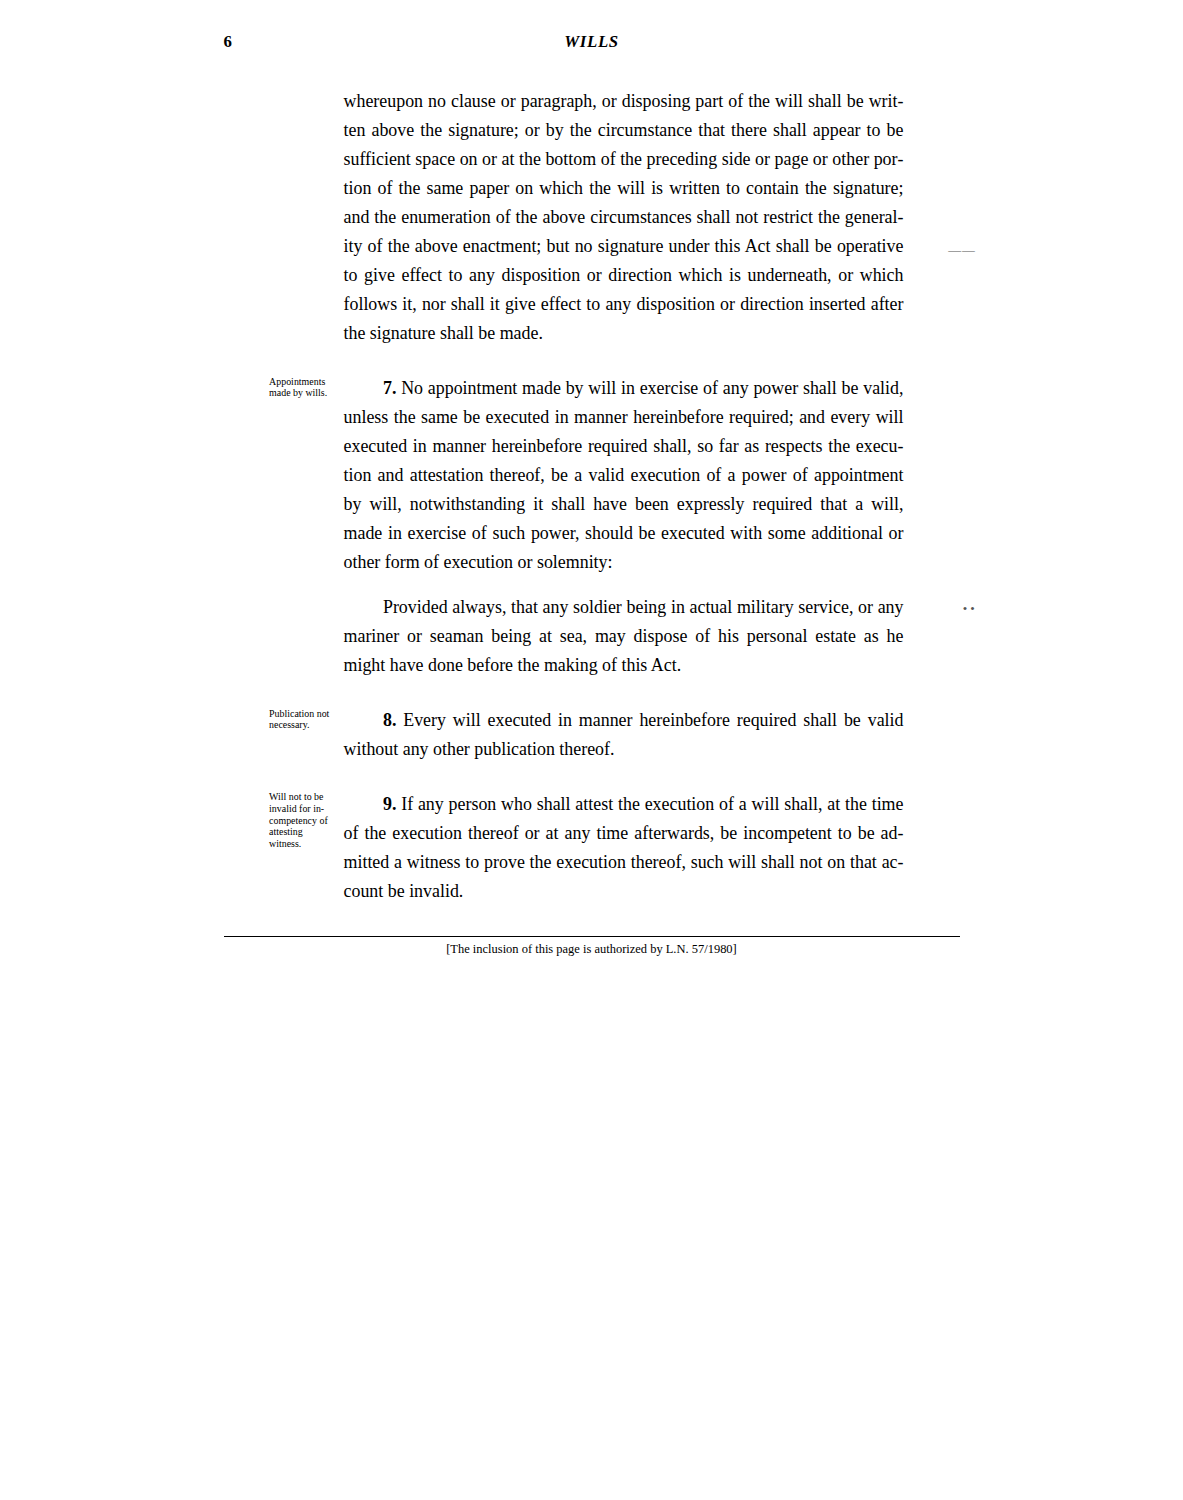6
WILLS
— —
• •
whereupon no clause or paragraph, or disposing part of the will shall be written above the signature; or by the circumstance that there shall appear to be sufficient space on or at the bottom of the preceding side or page or other portion of the same paper on which the will is written to contain the signature; and the enumeration of the above circumstances shall not restrict the generality of the above enactment; but no signature under this Act shall be operative to give effect to any disposition or direction which is underneath, or which follows it, nor shall it give effect to any disposition or direction inserted after the signature shall be made.
Appointments made by wills.
7. No appointment made by will in exercise of any power shall be valid, unless the same be executed in manner hereinbefore required; and every will executed in manner hereinbefore required shall, so far as respects the execution and attestation thereof, be a valid execution of a power of appointment by will, notwithstanding it shall have been expressly required that a will, made in exercise of such power, should be executed with some additional or other form of execution or solemnity:
Provided always, that any soldier being in actual military service, or any mariner or seaman being at sea, may dispose of his personal estate as he might have done before the making of this Act.
Publication not necessary.
8. Every will executed in manner hereinbefore required shall be valid without any other publication thereof.
Will not to be invalid for incompetency of attesting witness.
9. If any person who shall attest the execution of a will shall, at the time of the execution thereof or at any time afterwards, be incompetent to be admitted a witness to prove the execution thereof, such will shall not on that account be invalid.
[The inclusion of this page is authorized by L.N. 57/1980]